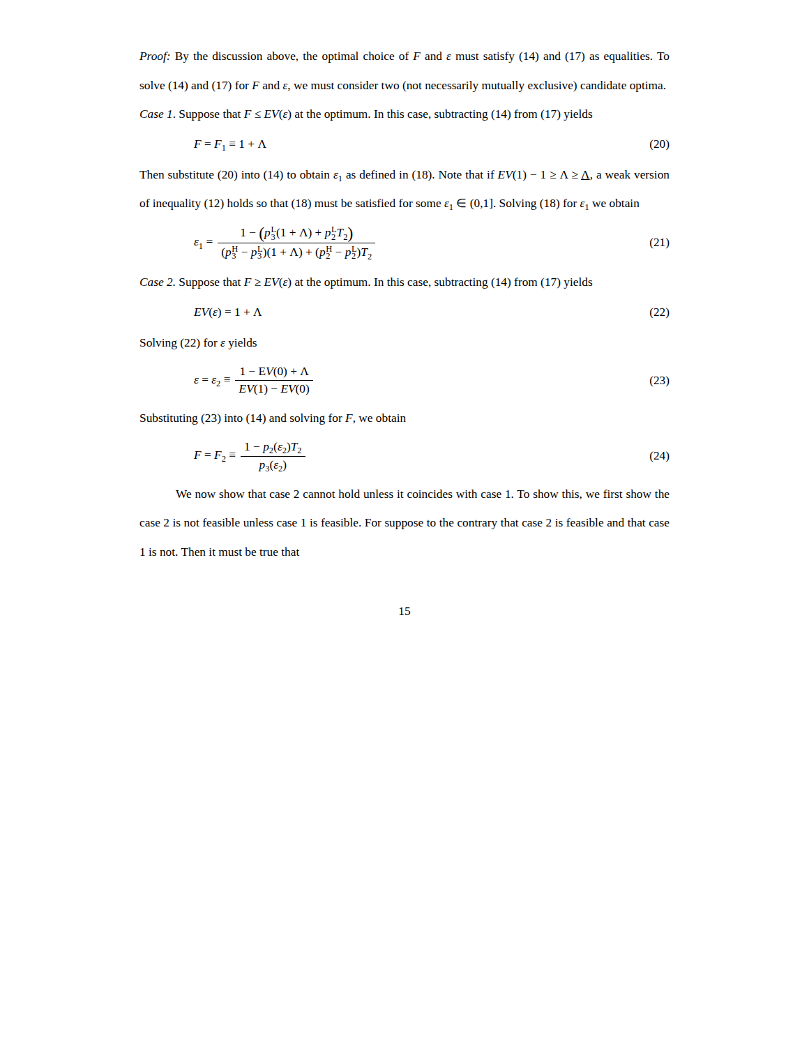Proof: By the discussion above, the optimal choice of F and ε must satisfy (14) and (17) as equalities. To solve (14) and (17) for F and ε, we must consider two (not necessarily mutually exclusive) candidate optima.
Case 1. Suppose that F ≤ EV(ε) at the optimum. In this case, subtracting (14) from (17) yields
F = F1 ≡ 1 + Λ (20)
Then substitute (20) into (14) to obtain ε1 as defined in (18). Note that if EV(1) − 1 ≥ Λ ≥ Λ, a weak version of inequality (12) holds so that (18) must be satisfied for some ε1 ∈ (0,1]. Solving (18) for ε1 we obtain
ε1 = 1 − (pL3(1 + Λ) + pL2 T2) (pH3 − pL3)(1 + Λ) + (pH2 − pL2)T2 (21)
Case 2. Suppose that F ≥ EV(ε) at the optimum. In this case, subtracting (14) from (17) yields
EV(ε) = 1 + Λ (22)
Solving (22) for ε yields
ε = ε2 ≡ 1 − EV(0) + Λ EV(1) − EV(0) (23)
Substituting (23) into (14) and solving for F, we obtain
F = F2 ≡ 1 − p2(ε2)T2 p3(ε2) (24)
We now show that case 2 cannot hold unless it coincides with case 1. To show this, we first show the case 2 is not feasible unless case 1 is feasible. For suppose to the contrary that case 2 is feasible and that case 1 is not. Then it must be true that
15